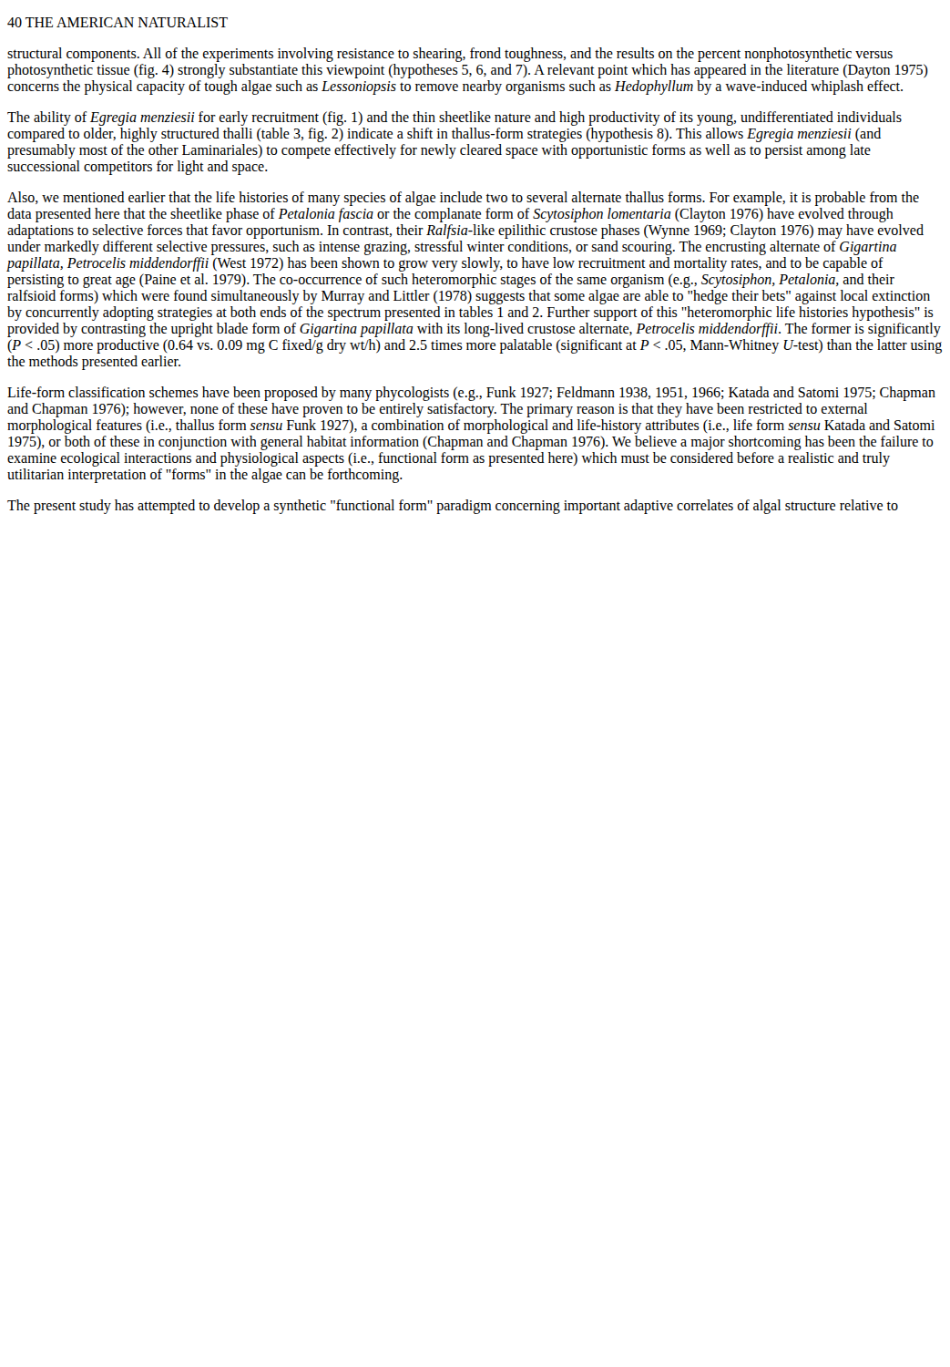40 THE AMERICAN NATURALIST
structural components. All of the experiments involving resistance to shearing, frond toughness, and the results on the percent nonphotosynthetic versus photosynthetic tissue (fig. 4) strongly substantiate this viewpoint (hypotheses 5, 6, and 7). A relevant point which has appeared in the literature (Dayton 1975) concerns the physical capacity of tough algae such as Lessoniopsis to remove nearby organisms such as Hedophyllum by a wave-induced whiplash effect.
The ability of Egregia menziesii for early recruitment (fig. 1) and the thin sheetlike nature and high productivity of its young, undifferentiated individuals compared to older, highly structured thalli (table 3, fig. 2) indicate a shift in thallus-form strategies (hypothesis 8). This allows Egregia menziesii (and presumably most of the other Laminariales) to compete effectively for newly cleared space with opportunistic forms as well as to persist among late successional competitors for light and space.
Also, we mentioned earlier that the life histories of many species of algae include two to several alternate thallus forms. For example, it is probable from the data presented here that the sheetlike phase of Petalonia fascia or the complanate form of Scytosiphon lomentaria (Clayton 1976) have evolved through adaptations to selective forces that favor opportunism. In contrast, their Ralfsia-like epilithic crustose phases (Wynne 1969; Clayton 1976) may have evolved under markedly different selective pressures, such as intense grazing, stressful winter conditions, or sand scouring. The encrusting alternate of Gigartina papillata, Petrocelis middendorffii (West 1972) has been shown to grow very slowly, to have low recruitment and mortality rates, and to be capable of persisting to great age (Paine et al. 1979). The co-occurrence of such heteromorphic stages of the same organism (e.g., Scytosiphon, Petalonia, and their ralfsioid forms) which were found simultaneously by Murray and Littler (1978) suggests that some algae are able to "hedge their bets" against local extinction by concurrently adopting strategies at both ends of the spectrum presented in tables 1 and 2. Further support of this "heteromorphic life histories hypothesis" is provided by contrasting the upright blade form of Gigartina papillata with its long-lived crustose alternate, Petrocelis middendorffii. The former is significantly (P < .05) more productive (0.64 vs. 0.09 mg C fixed/g dry wt/h) and 2.5 times more palatable (significant at P < .05, Mann-Whitney U-test) than the latter using the methods presented earlier.
Life-form classification schemes have been proposed by many phycologists (e.g., Funk 1927; Feldmann 1938, 1951, 1966; Katada and Satomi 1975; Chapman and Chapman 1976); however, none of these have proven to be entirely satisfactory. The primary reason is that they have been restricted to external morphological features (i.e., thallus form sensu Funk 1927), a combination of morphological and life-history attributes (i.e., life form sensu Katada and Satomi 1975), or both of these in conjunction with general habitat information (Chapman and Chapman 1976). We believe a major shortcoming has been the failure to examine ecological interactions and physiological aspects (i.e., functional form as presented here) which must be considered before a realistic and truly utilitarian interpretation of "forms" in the algae can be forthcoming.
The present study has attempted to develop a synthetic "functional form" paradigm concerning important adaptive correlates of algal structure relative to